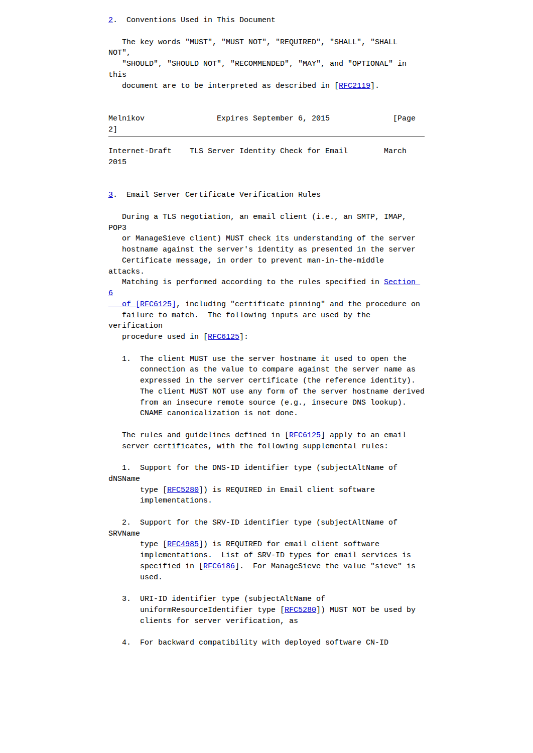2.  Conventions Used in This Document

   The key words "MUST", "MUST NOT", "REQUIRED", "SHALL", "SHALL NOT",
   "SHOULD", "SHOULD NOT", "RECOMMENDED", "MAY", and "OPTIONAL" in this
   document are to be interpreted as described in [RFC2119].


Melnikov                Expires September 6, 2015              [Page 2]
Internet-Draft    TLS Server Identity Check for Email        March 2015


3.  Email Server Certificate Verification Rules

   During a TLS negotiation, an email client (i.e., an SMTP, IMAP, POP3
   or ManageSieve client) MUST check its understanding of the server
   hostname against the server's identity as presented in the server
   Certificate message, in order to prevent man-in-the-middle attacks.
   Matching is performed according to the rules specified in Section 6
   of [RFC6125], including "certificate pinning" and the procedure on
   failure to match.  The following inputs are used by the verification
   procedure used in [RFC6125]:

   1.  The client MUST use the server hostname it used to open the
       connection as the value to compare against the server name as
       expressed in the server certificate (the reference identity).
       The client MUST NOT use any form of the server hostname derived
       from an insecure remote source (e.g., insecure DNS lookup).
       CNAME canonicalization is not done.

   The rules and guidelines defined in [RFC6125] apply to an email
   server certificates, with the following supplemental rules:

   1.  Support for the DNS-ID identifier type (subjectAltName of dNSName
       type [RFC5280]) is REQUIRED in Email client software
       implementations.

   2.  Support for the SRV-ID identifier type (subjectAltName of SRVName
       type [RFC4985]) is REQUIRED for email client software
       implementations.  List of SRV-ID types for email services is
       specified in [RFC6186].  For ManageSieve the value "sieve" is
       used.

   3.  URI-ID identifier type (subjectAltName of
       uniformResourceIdentifier type [RFC5280]) MUST NOT be used by
       clients for server verification, as

   4.  For backward compatibility with deployed software CN-ID